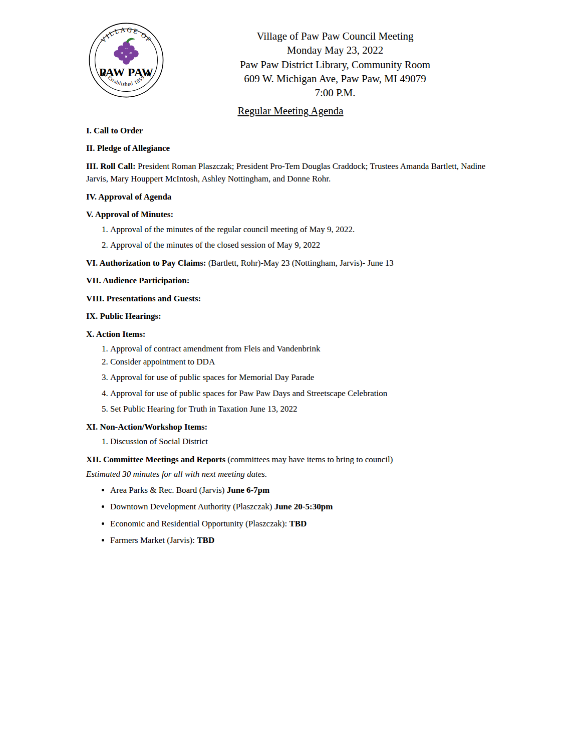VILLAGE OF PAW PAW Established 1859
Village of Paw Paw Council Meeting Monday May 23, 2022 Paw Paw District Library, Community Room 609 W. Michigan Ave, Paw Paw, MI 49079 7:00 P.M.
Regular Meeting Agenda
I. Call to Order
II. Pledge of Allegiance
III. Roll Call: President Roman Plaszczak; President Pro-Tem Douglas Craddock; Trustees Amanda Bartlett, Nadine Jarvis, Mary Houppert McIntosh, Ashley Nottingham, and Donne Rohr.
IV. Approval of Agenda
V. Approval of Minutes:
Approval of the minutes of the regular council meeting of May 9, 2022.
Approval of the minutes of the closed session of May 9, 2022
VI. Authorization to Pay Claims: (Bartlett, Rohr)-May 23 (Nottingham, Jarvis)- June 13
VII. Audience Participation:
VIII. Presentations and Guests:
IX. Public Hearings:
X. Action Items:
Approval of contract amendment from Fleis and Vandenbrink
Consider appointment to DDA
Approval for use of public spaces for Memorial Day Parade
Approval for use of public spaces for Paw Paw Days and Streetscape Celebration
Set Public Hearing for Truth in Taxation June 13, 2022
XI. Non-Action/Workshop Items:
Discussion of Social District
XII. Committee Meetings and Reports (committees may have items to bring to council)
Estimated 30 minutes for all with next meeting dates.
Area Parks & Rec. Board (Jarvis) June 6-7pm
Downtown Development Authority (Plaszczak) June 20-5:30pm
Economic and Residential Opportunity (Plaszczak): TBD
Farmers Market (Jarvis): TBD